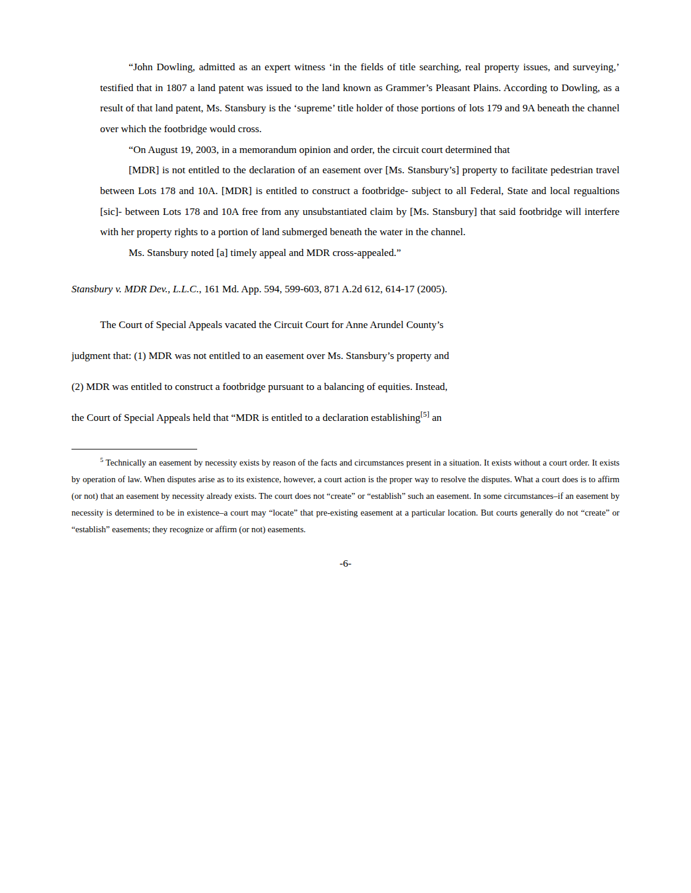“John Dowling, admitted as an expert witness ‘in the fields of title searching, real property issues, and surveying,’ testified that in 1807 a land patent was issued to the land known as Grammer’s Pleasant Plains. According to Dowling, as a result of that land patent, Ms. Stansbury is the ‘supreme’ title holder of those portions of lots 179 and 9A beneath the channel over which the footbridge would cross.
“On August 19, 2003, in a memorandum opinion and order, the circuit court determined that
[MDR] is not entitled to the declaration of an easement over [Ms. Stansbury’s] property to facilitate pedestrian travel between Lots 178 and 10A. [MDR] is entitled to construct a footbridge- subject to all Federal, State and local regualtions [sic]- between Lots 178 and 10A free from any unsubstantiated claim by [Ms. Stansbury] that said footbridge will interfere with her property rights to a portion of land submerged beneath the water in the channel.
Ms. Stansbury noted [a] timely appeal and MDR cross-appealed.”
Stansbury v. MDR Dev., L.L.C., 161 Md. App. 594, 599-603, 871 A.2d 612, 614-17 (2005).
The Court of Special Appeals vacated the Circuit Court for Anne Arundel County’s
judgment that: (1) MDR was not entitled to an easement over Ms. Stansbury’s property and
(2) MDR was entitled to construct a footbridge pursuant to a balancing of equities. Instead,
the Court of Special Appeals held that “MDR is entitled to a declaration establishing[5] an
5 Technically an easement by necessity exists by reason of the facts and circumstances present in a situation. It exists without a court order. It exists by operation of law. When disputes arise as to its existence, however, a court action is the proper way to resolve the disputes. What a court does is to affirm (or not) that an easement by necessity already exists. The court does not “create” or “establish” such an easement. In some circumstances–if an easement by necessity is determined to be in existence–a court may “locate” that pre-existing easement at a particular location. But courts generally do not “create” or “establish” easements; they recognize or affirm (or not) easements.
-6-